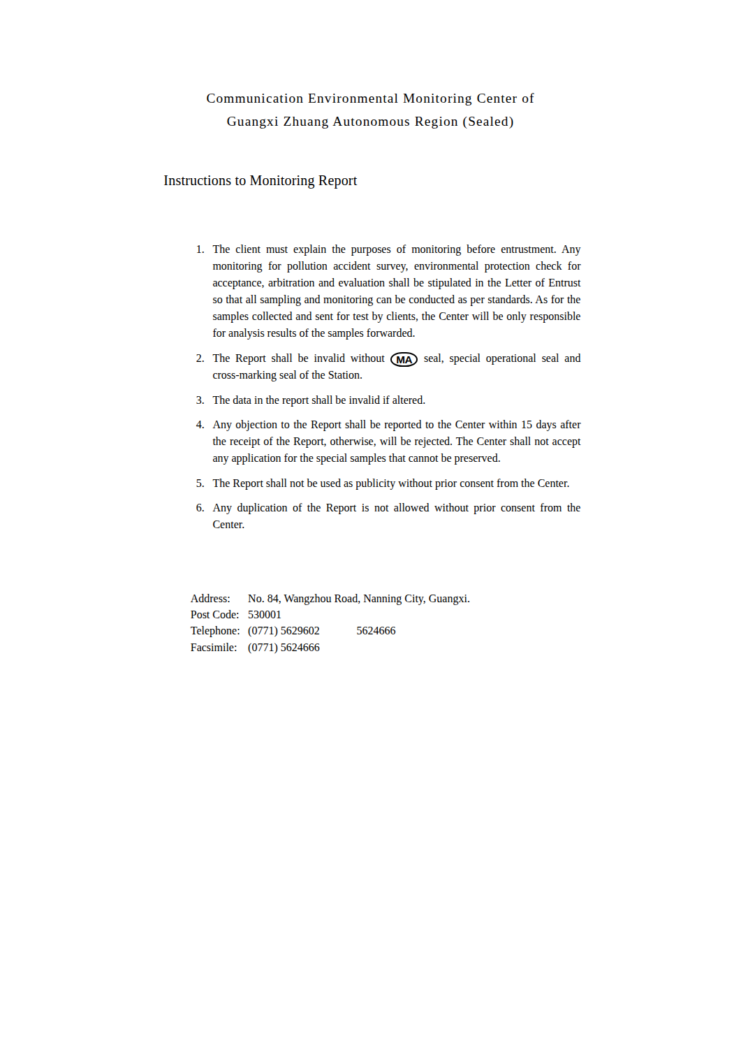Communication Environmental Monitoring Center of
Guangxi Zhuang Autonomous Region (Sealed)
Instructions to Monitoring Report
The client must explain the purposes of monitoring before entrustment. Any monitoring for pollution accident survey, environmental protection check for acceptance, arbitration and evaluation shall be stipulated in the Letter of Entrust so that all sampling and monitoring can be conducted as per standards. As for the samples collected and sent for test by clients, the Center will be only responsible for analysis results of the samples forwarded.
The Report shall be invalid without MA seal, special operational seal and cross-marking seal of the Station.
The data in the report shall be invalid if altered.
Any objection to the Report shall be reported to the Center within 15 days after the receipt of the Report, otherwise, will be rejected. The Center shall not accept any application for the special samples that cannot be preserved.
The Report shall not be used as publicity without prior consent from the Center.
Any duplication of the Report is not allowed without prior consent from the Center.
| Address: | No. 84, Wangzhou Road, Nanning City, Guangxi. |
| Post Code: | 530001 |
| Telephone: | (0771) 5629602 5624666 |
| Facsimile: | (0771) 5624666 |